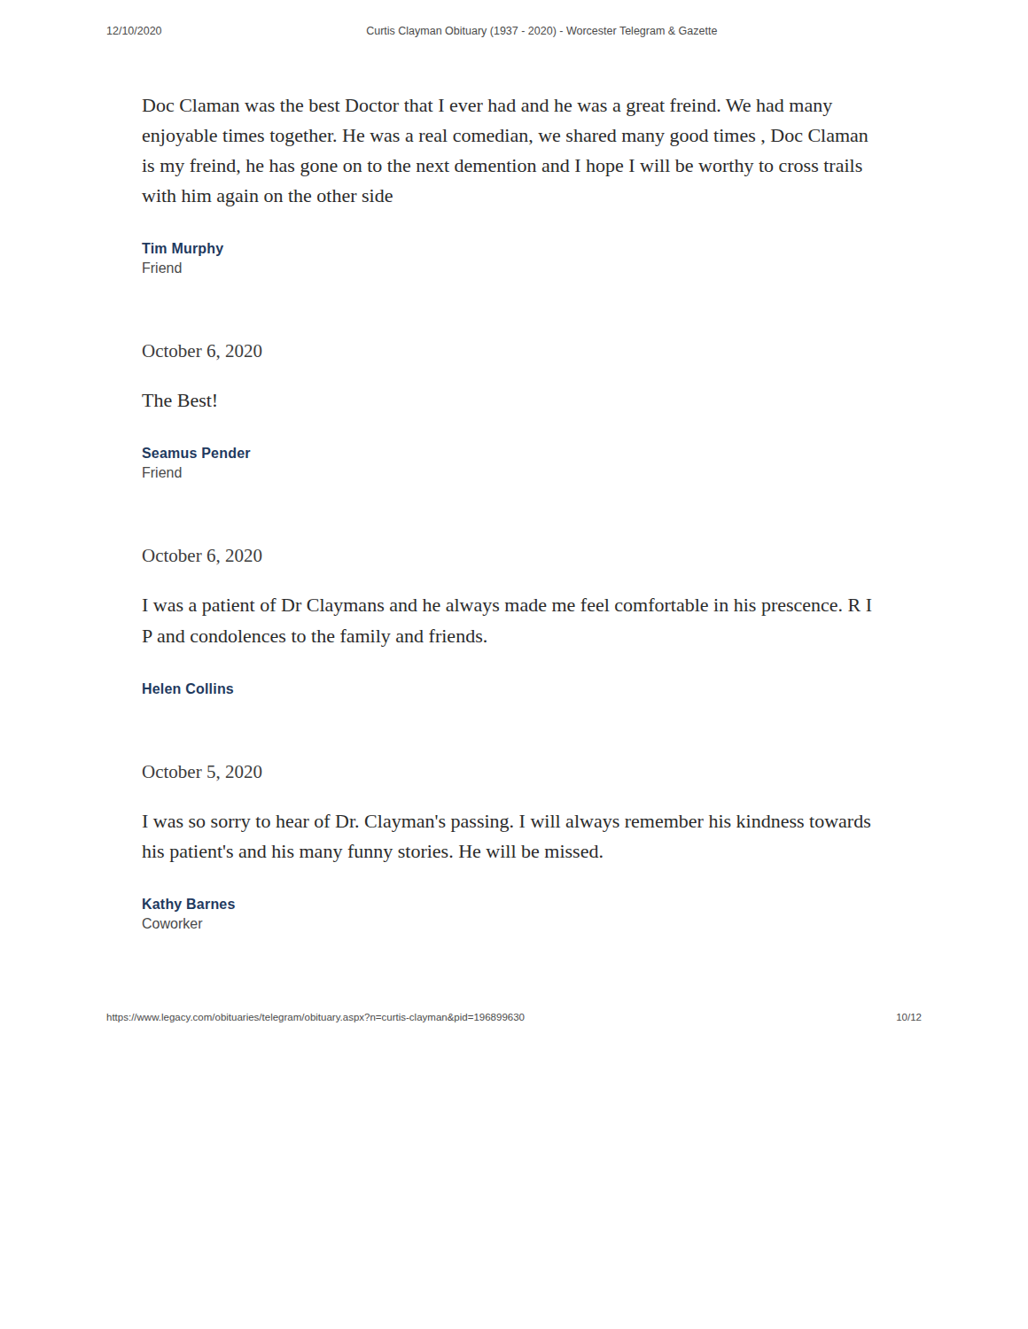12/10/2020 Curtis Clayman Obituary (1937 - 2020) - Worcester Telegram & Gazette
Doc Claman was the best Doctor that I ever had and he was a great freind. We had many enjoyable times together. He was a real comedian, we shared many good times , Doc Claman is my freind, he has gone on to the next demention and I hope I will be worthy to cross trails with him again on the other side
Tim Murphy
Friend
October 6, 2020
The Best!
Seamus Pender
Friend
October 6, 2020
I was a patient of Dr Claymans and he always made me feel comfortable in his prescence. R I P and condolences to the family and friends.
Helen Collins
October 5, 2020
I was so sorry to hear of Dr. Clayman's passing. I will always remember his kindness towards his patient's and his many funny stories. He will be missed.
Kathy Barnes
Coworker
https://www.legacy.com/obituaries/telegram/obituary.aspx?n=curtis-clayman&pid=196899630 10/12